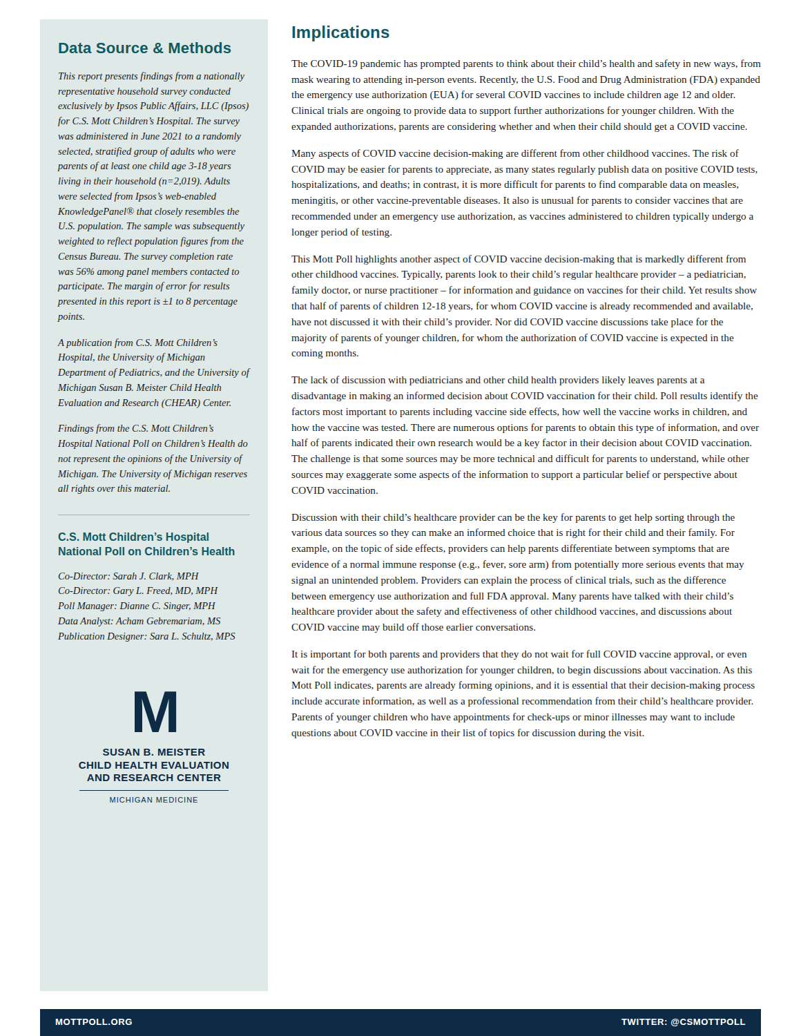Data Source & Methods
This report presents findings from a nationally representative household survey conducted exclusively by Ipsos Public Affairs, LLC (Ipsos) for C.S. Mott Children’s Hospital. The survey was administered in June 2021 to a randomly selected, stratified group of adults who were parents of at least one child age 3-18 years living in their household (n=2,019). Adults were selected from Ipsos’s web-enabled KnowledgePanel® that closely resembles the U.S. population. The sample was subsequently weighted to reflect population figures from the Census Bureau. The survey completion rate was 56% among panel members contacted to participate. The margin of error for results presented in this report is ±1 to 8 percentage points.
A publication from C.S. Mott Children’s Hospital, the University of Michigan Department of Pediatrics, and the University of Michigan Susan B. Meister Child Health Evaluation and Research (CHEAR) Center.
Findings from the C.S. Mott Children’s Hospital National Poll on Children’s Health do not represent the opinions of the University of Michigan. The University of Michigan reserves all rights over this material.
C.S. Mott Children’s Hospital
National Poll on Children’s Health
Co-Director: Sarah J. Clark, MPH
Co-Director: Gary L. Freed, MD, MPH
Poll Manager: Dianne C. Singer, MPH
Data Analyst: Acham Gebremariam, MS
Publication Designer: Sara L. Schultz, MPS
M
SUSAN B. MEISTER
CHILD HEALTH EVALUATION
AND RESEARCH CENTER
MICHIGAN MEDICINE
Implications
The COVID-19 pandemic has prompted parents to think about their child’s health and safety in new ways, from mask wearing to attending in-person events. Recently, the U.S. Food and Drug Administration (FDA) expanded the emergency use authorization (EUA) for several COVID vaccines to include children age 12 and older. Clinical trials are ongoing to provide data to support further authorizations for younger children. With the expanded authorizations, parents are considering whether and when their child should get a COVID vaccine.
Many aspects of COVID vaccine decision-making are different from other childhood vaccines. The risk of COVID may be easier for parents to appreciate, as many states regularly publish data on positive COVID tests, hospitalizations, and deaths; in contrast, it is more difficult for parents to find comparable data on measles, meningitis, or other vaccine-preventable diseases. It also is unusual for parents to consider vaccines that are recommended under an emergency use authorization, as vaccines administered to children typically undergo a longer period of testing.
This Mott Poll highlights another aspect of COVID vaccine decision-making that is markedly different from other childhood vaccines. Typically, parents look to their child’s regular healthcare provider – a pediatrician, family doctor, or nurse practitioner – for information and guidance on vaccines for their child. Yet results show that half of parents of children 12-18 years, for whom COVID vaccine is already recommended and available, have not discussed it with their child’s provider. Nor did COVID vaccine discussions take place for the majority of parents of younger children, for whom the authorization of COVID vaccine is expected in the coming months.
The lack of discussion with pediatricians and other child health providers likely leaves parents at a disadvantage in making an informed decision about COVID vaccination for their child. Poll results identify the factors most important to parents including vaccine side effects, how well the vaccine works in children, and how the vaccine was tested. There are numerous options for parents to obtain this type of information, and over half of parents indicated their own research would be a key factor in their decision about COVID vaccination. The challenge is that some sources may be more technical and difficult for parents to understand, while other sources may exaggerate some aspects of the information to support a particular belief or perspective about COVID vaccination.
Discussion with their child’s healthcare provider can be the key for parents to get help sorting through the various data sources so they can make an informed choice that is right for their child and their family. For example, on the topic of side effects, providers can help parents differentiate between symptoms that are evidence of a normal immune response (e.g., fever, sore arm) from potentially more serious events that may signal an unintended problem. Providers can explain the process of clinical trials, such as the difference between emergency use authorization and full FDA approval. Many parents have talked with their child’s healthcare provider about the safety and effectiveness of other childhood vaccines, and discussions about COVID vaccine may build off those earlier conversations.
It is important for both parents and providers that they do not wait for full COVID vaccine approval, or even wait for the emergency use authorization for younger children, to begin discussions about vaccination. As this Mott Poll indicates, parents are already forming opinions, and it is essential that their decision-making process include accurate information, as well as a professional recommendation from their child’s healthcare provider. Parents of younger children who have appointments for check-ups or minor illnesses may want to include questions about COVID vaccine in their list of topics for discussion during the visit.
MOTTPOLL.ORG TWITTER: @CSMOTTPOLL